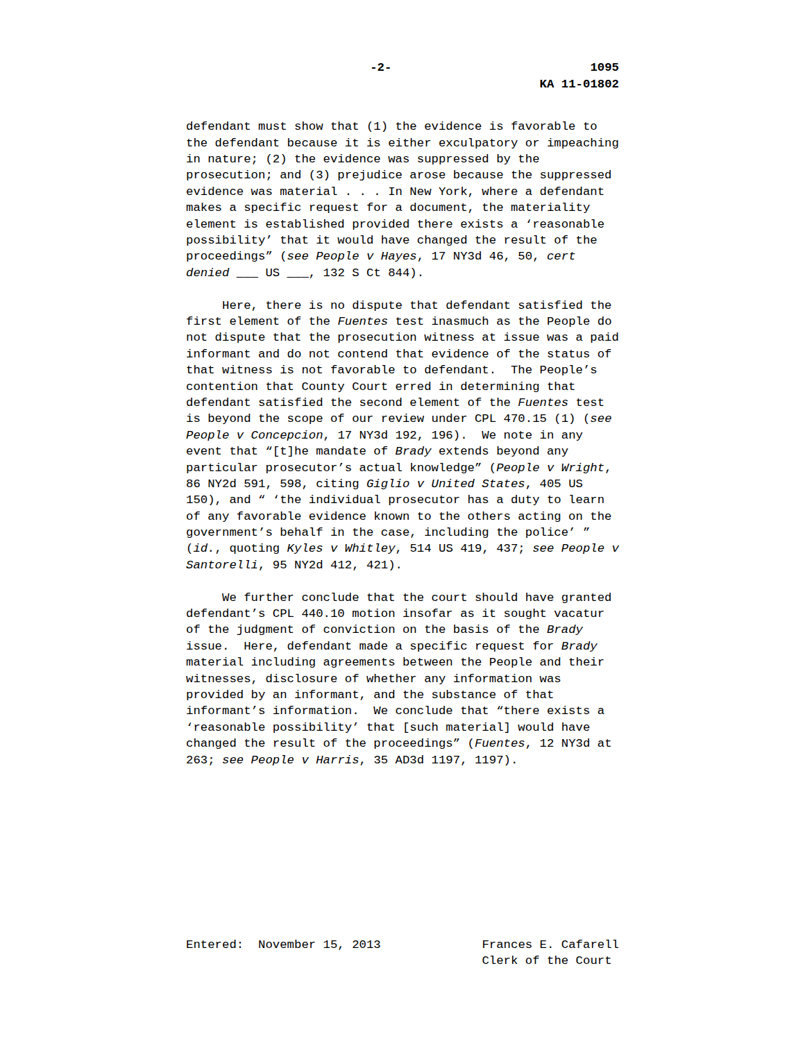-2-
1095
KA 11-01802
defendant must show that (1) the evidence is favorable to the defendant because it is either exculpatory or impeaching in nature; (2) the evidence was suppressed by the prosecution; and (3) prejudice arose because the suppressed evidence was material . . . In New York, where a defendant makes a specific request for a document, the materiality element is established provided there exists a ‘reasonable possibility’ that it would have changed the result of the proceedings” (see People v Hayes, 17 NY3d 46, 50, cert denied ___ US ___, 132 S Ct 844).
Here, there is no dispute that defendant satisfied the first element of the Fuentes test inasmuch as the People do not dispute that the prosecution witness at issue was a paid informant and do not contend that evidence of the status of that witness is not favorable to defendant. The People’s contention that County Court erred in determining that defendant satisfied the second element of the Fuentes test is beyond the scope of our review under CPL 470.15 (1) (see People v Concepcion, 17 NY3d 192, 196). We note in any event that “[t]he mandate of Brady extends beyond any particular prosecutor’s actual knowledge” (People v Wright, 86 NY2d 591, 598, citing Giglio v United States, 405 US 150), and “ ‘the individual prosecutor has a duty to learn of any favorable evidence known to the others acting on the government’s behalf in the case, including the police’ ” (id., quoting Kyles v Whitley, 514 US 419, 437; see People v Santorelli, 95 NY2d 412, 421).
We further conclude that the court should have granted defendant’s CPL 440.10 motion insofar as it sought vacatur of the judgment of conviction on the basis of the Brady issue. Here, defendant made a specific request for Brady material including agreements between the People and their witnesses, disclosure of whether any information was provided by an informant, and the substance of that informant’s information. We conclude that “there exists a ‘reasonable possibility’ that [such material] would have changed the result of the proceedings” (Fuentes, 12 NY3d at 263; see People v Harris, 35 AD3d 1197, 1197).
Entered: November 15, 2013
Frances E. Cafarell
Clerk of the Court